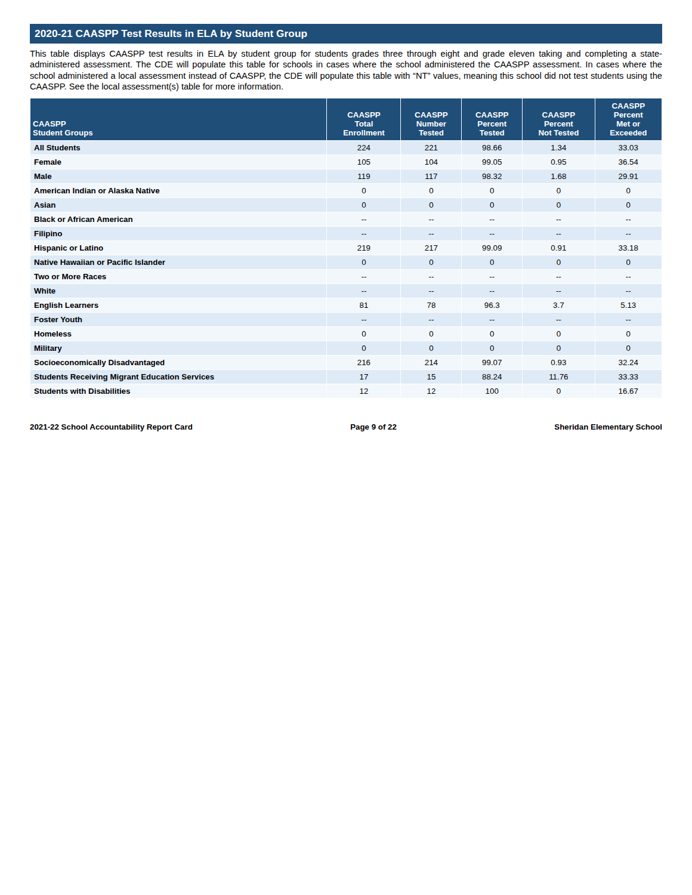2020-21 CAASPP Test Results in ELA by Student Group
This table displays CAASPP test results in ELA by student group for students grades three through eight and grade eleven taking and completing a state-administered assessment. The CDE will populate this table for schools in cases where the school administered the CAASPP assessment. In cases where the school administered a local assessment instead of CAASPP, the CDE will populate this table with “NT” values, meaning this school did not test students using the CAASPP. See the local assessment(s) table for more information.
| CAASPP Student Groups | CAASPP Total Enrollment | CAASPP Number Tested | CAASPP Percent Tested | CAASPP Percent Not Tested | CAASPP Percent Met or Exceeded |
| --- | --- | --- | --- | --- | --- |
| All Students | 224 | 221 | 98.66 | 1.34 | 33.03 |
| Female | 105 | 104 | 99.05 | 0.95 | 36.54 |
| Male | 119 | 117 | 98.32 | 1.68 | 29.91 |
| American Indian or Alaska Native | 0 | 0 | 0 | 0 | 0 |
| Asian | 0 | 0 | 0 | 0 | 0 |
| Black or African American | -- | -- | -- | -- | -- |
| Filipino | -- | -- | -- | -- | -- |
| Hispanic or Latino | 219 | 217 | 99.09 | 0.91 | 33.18 |
| Native Hawaiian or Pacific Islander | 0 | 0 | 0 | 0 | 0 |
| Two or More Races | -- | -- | -- | -- | -- |
| White | -- | -- | -- | -- | -- |
| English Learners | 81 | 78 | 96.3 | 3.7 | 5.13 |
| Foster Youth | -- | -- | -- | -- | -- |
| Homeless | 0 | 0 | 0 | 0 | 0 |
| Military | 0 | 0 | 0 | 0 | 0 |
| Socioeconomically Disadvantaged | 216 | 214 | 99.07 | 0.93 | 32.24 |
| Students Receiving Migrant Education Services | 17 | 15 | 88.24 | 11.76 | 33.33 |
| Students with Disabilities | 12 | 12 | 100 | 0 | 16.67 |
2021-22 School Accountability Report Card Page 9 of 22 Sheridan Elementary School